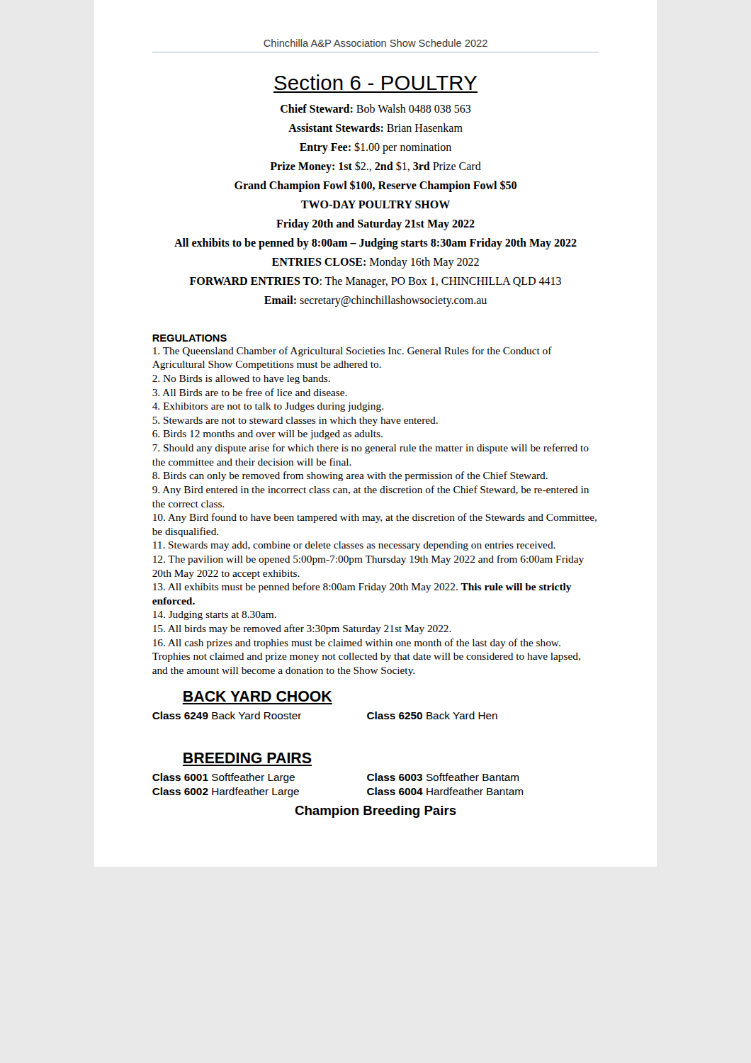Chinchilla A&P Association Show Schedule 2022
Section 6 - POULTRY
Chief Steward: Bob Walsh 0488 038 563
Assistant Stewards: Brian Hasenkam
Entry Fee: $1.00 per nomination
Prize Money: 1st $2., 2nd $1, 3rd Prize Card
Grand Champion Fowl $100, Reserve Champion Fowl $50
TWO-DAY POULTRY SHOW
Friday 20th and Saturday 21st May 2022
All exhibits to be penned by 8:00am – Judging starts 8:30am Friday 20th May 2022
ENTRIES CLOSE: Monday 16th May 2022
FORWARD ENTRIES TO: The Manager, PO Box 1, CHINCHILLA QLD 4413
Email: secretary@chinchillashowsociety.com.au
REGULATIONS
1. The Queensland Chamber of Agricultural Societies Inc. General Rules for the Conduct of Agricultural Show Competitions must be adhered to.
2. No Birds is allowed to have leg bands.
3. All Birds are to be free of lice and disease.
4. Exhibitors are not to talk to Judges during judging.
5. Stewards are not to steward classes in which they have entered.
6. Birds 12 months and over will be judged as adults.
7. Should any dispute arise for which there is no general rule the matter in dispute will be referred to the committee and their decision will be final.
8. Birds can only be removed from showing area with the permission of the Chief Steward.
9. Any Bird entered in the incorrect class can, at the discretion of the Chief Steward, be re-entered in the correct class.
10. Any Bird found to have been tampered with may, at the discretion of the Stewards and Committee, be disqualified.
11. Stewards may add, combine or delete classes as necessary depending on entries received.
12. The pavilion will be opened 5:00pm-7:00pm Thursday 19th May 2022 and from 6:00am Friday 20th May 2022 to accept exhibits.
13. All exhibits must be penned before 8:00am Friday 20th May 2022. This rule will be strictly enforced.
14. Judging starts at 8.30am.
15. All birds may be removed after 3:30pm Saturday 21st May 2022.
16. All cash prizes and trophies must be claimed within one month of the last day of the show. Trophies not claimed and prize money not collected by that date will be considered to have lapsed, and the amount will become a donation to the Show Society.
BACK YARD CHOOK
| Class 6249 Back Yard Rooster | Class 6250 Back Yard Hen |
BREEDING PAIRS
| Class 6001 Softfeather Large | Class 6003 Softfeather Bantam |
| Class 6002 Hardfeather Large | Class 6004 Hardfeather Bantam |
Champion Breeding Pairs